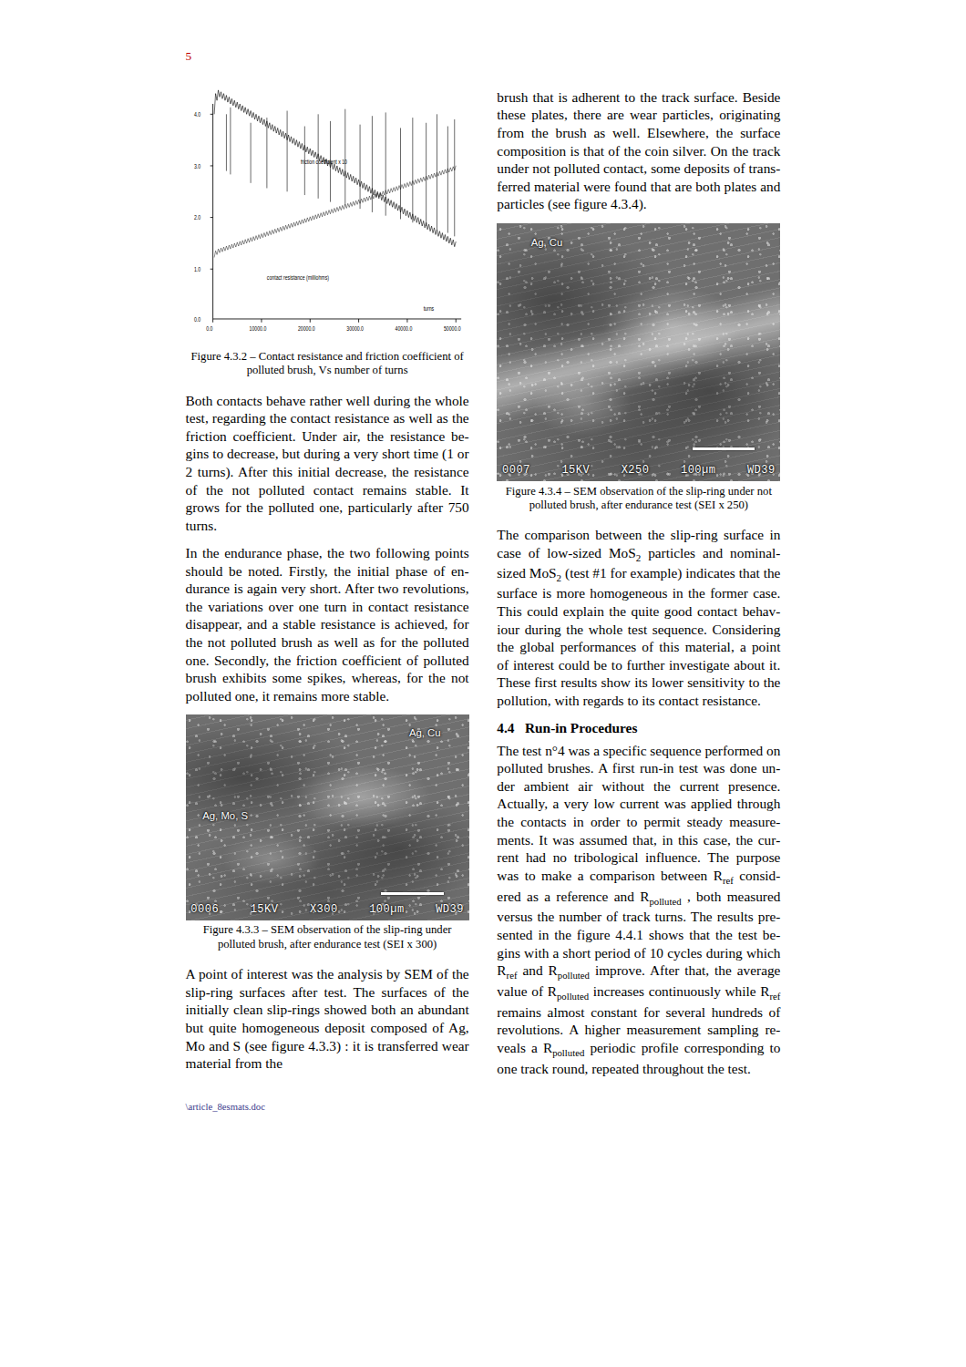5
4.0 3.0 2.0 1.0 0.0 0.0 10000.0 20000.0 30000.0 40000.0 50000.0 friction coefficient x 10 contact resistance (milliohms) turns
Figure 4.3.2 – Contact resistance and friction coefficient of polluted brush, Vs number of turns
Both contacts behave rather well during the whole test, regarding the contact resistance as well as the friction coefficient. Under air, the resistance begins to decrease, but during a very short time (1 or 2 turns). After this initial decrease, the resistance of the not polluted contact remains stable. It grows for the polluted one, particularly after 750 turns.
In the endurance phase, the two following points should be noted. Firstly, the initial phase of endurance is again very short. After two revolutions, the variations over one turn in contact resistance disappear, and a stable resistance is achieved, for the not polluted brush as well as for the polluted one. Secondly, the friction coefficient of polluted brush exhibits some spikes, whereas, for the not polluted one, it remains more stable.
Ag, Cu
Ag, Mo, S
000615KV X300100µm WD39
Figure 4.3.3 – SEM observation of the slip-ring under polluted brush, after endurance test (SEI x 300)
A point of interest was the analysis by SEM of the slip-ring surfaces after test. The surfaces of the initially clean slip-rings showed both an abundant but quite homogeneous deposit composed of Ag, Mo and S (see figure 4.3.3) : it is transferred wear material from the
brush that is adherent to the track surface. Beside these plates, there are wear particles, originating from the brush as well. Elsewhere, the surface composition is that of the coin silver. On the track under not polluted contact, some deposits of transferred material were found that are both plates and particles (see figure 4.3.4).
Ag, Cu
000715KV X250100µm WD39
Figure 4.3.4 – SEM observation of the slip-ring under not polluted brush, after endurance test (SEI x 250)
The comparison between the slip-ring surface in case of low-sized MoS2 particles and nominal-sized MoS2 (test #1 for example) indicates that the surface is more homogeneous in the former case. This could explain the quite good contact behaviour during the whole test sequence. Considering the global performances of this material, a point of interest could be to further investigate about it. These first results show its lower sensitivity to the pollution, with regards to its contact resistance.
4.4 Run-in Procedures
The test n°4 was a specific sequence performed on polluted brushes. A first run-in test was done under ambient air without the current presence. Actually, a very low current was applied through the contacts in order to permit steady measurements. It was assumed that, in this case, the current had no tribological influence. The purpose was to make a comparison between Rref considered as a reference and Rpolluted , both measured versus the number of track turns. The results presented in the figure 4.4.1 shows that the test begins with a short period of 10 cycles during which Rref and Rpolluted improve. After that, the average value of Rpolluted increases continuously while Rref remains almost constant for several hundreds of revolutions. A higher measurement sampling reveals a Rpolluted periodic profile corresponding to one track round, repeated throughout the test.
\article_8esmats.doc